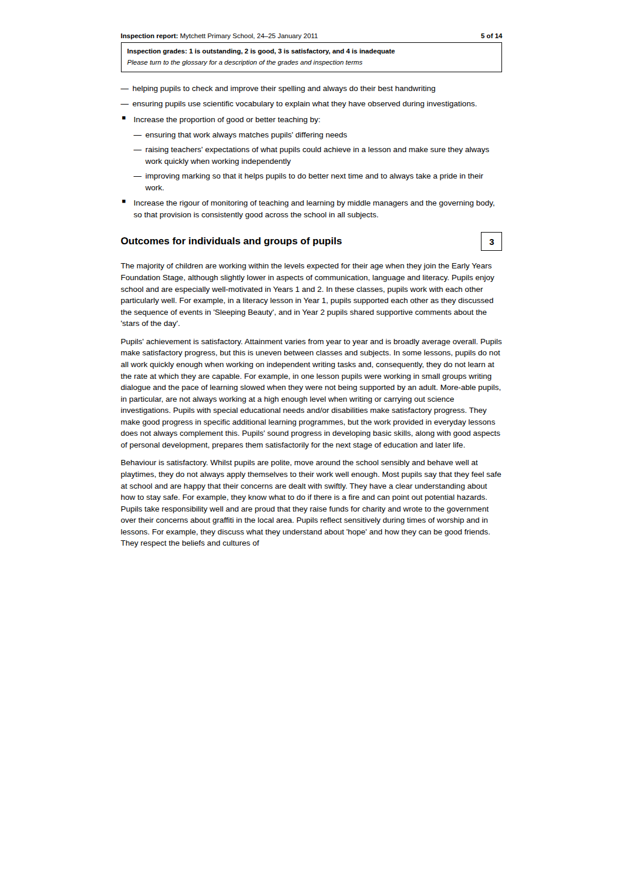Inspection report: Mytchett Primary School, 24–25 January 2011
5 of 14
Inspection grades: 1 is outstanding, 2 is good, 3 is satisfactory, and 4 is inadequate
Please turn to the glossary for a description of the grades and inspection terms
helping pupils to check and improve their spelling and always do their best handwriting
ensuring pupils use scientific vocabulary to explain what they have observed during investigations.
Increase the proportion of good or better teaching by:
ensuring that work always matches pupils' differing needs
raising teachers' expectations of what pupils could achieve in a lesson and make sure they always work quickly when working independently
improving marking so that it helps pupils to do better next time and to always take a pride in their work.
Increase the rigour of monitoring of teaching and learning by middle managers and the governing body, so that provision is consistently good across the school in all subjects.
Outcomes for individuals and groups of pupils
3
The majority of children are working within the levels expected for their age when they join the Early Years Foundation Stage, although slightly lower in aspects of communication, language and literacy. Pupils enjoy school and are especially well-motivated in Years 1 and 2. In these classes, pupils work with each other particularly well. For example, in a literacy lesson in Year 1, pupils supported each other as they discussed the sequence of events in 'Sleeping Beauty', and in Year 2 pupils shared supportive comments about the 'stars of the day'.
Pupils' achievement is satisfactory. Attainment varies from year to year and is broadly average overall. Pupils make satisfactory progress, but this is uneven between classes and subjects. In some lessons, pupils do not all work quickly enough when working on independent writing tasks and, consequently, they do not learn at the rate at which they are capable. For example, in one lesson pupils were working in small groups writing dialogue and the pace of learning slowed when they were not being supported by an adult. More-able pupils, in particular, are not always working at a high enough level when writing or carrying out science investigations. Pupils with special educational needs and/or disabilities make satisfactory progress. They make good progress in specific additional learning programmes, but the work provided in everyday lessons does not always complement this. Pupils' sound progress in developing basic skills, along with good aspects of personal development, prepares them satisfactorily for the next stage of education and later life.
Behaviour is satisfactory. Whilst pupils are polite, move around the school sensibly and behave well at playtimes, they do not always apply themselves to their work well enough. Most pupils say that they feel safe at school and are happy that their concerns are dealt with swiftly. They have a clear understanding about how to stay safe. For example, they know what to do if there is a fire and can point out potential hazards. Pupils take responsibility well and are proud that they raise funds for charity and wrote to the government over their concerns about graffiti in the local area. Pupils reflect sensitively during times of worship and in lessons. For example, they discuss what they understand about 'hope' and how they can be good friends. They respect the beliefs and cultures of